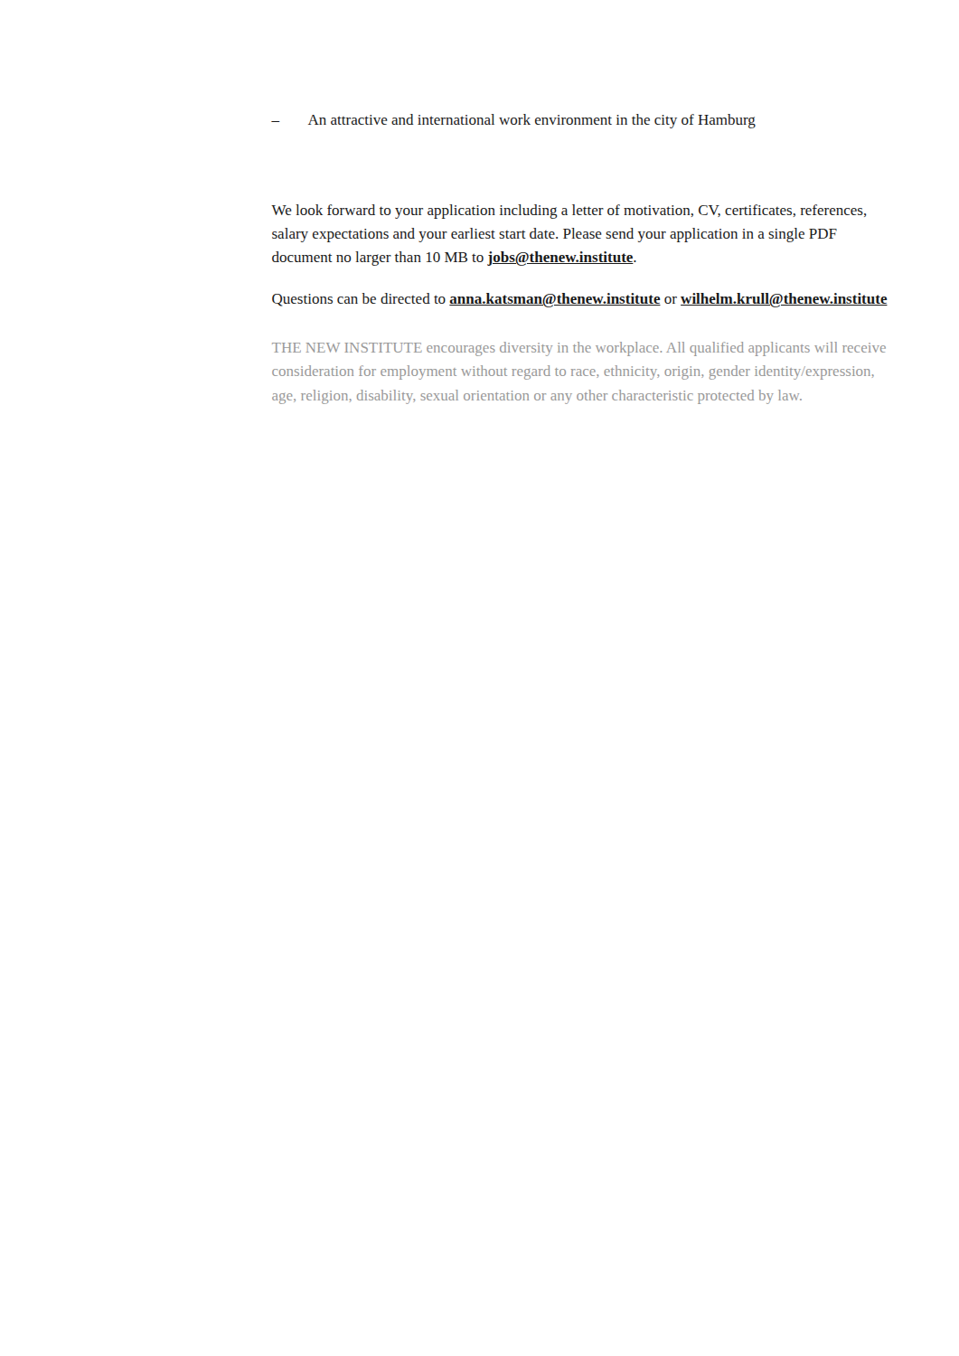An attractive and international work environment in the city of Hamburg
We look forward to your application including a letter of motivation, CV, certificates, references, salary expectations and your earliest start date. Please send your application in a single PDF document no larger than 10 MB to jobs@thenew.institute.
Questions can be directed to anna.katsman@thenew.institute or wilhelm.krull@thenew.institute
THE NEW INSTITUTE encourages diversity in the workplace. All qualified applicants will receive consideration for employment without regard to race, ethnicity, origin, gender identity/expression, age, religion, disability, sexual orientation or any other characteristic protected by law.